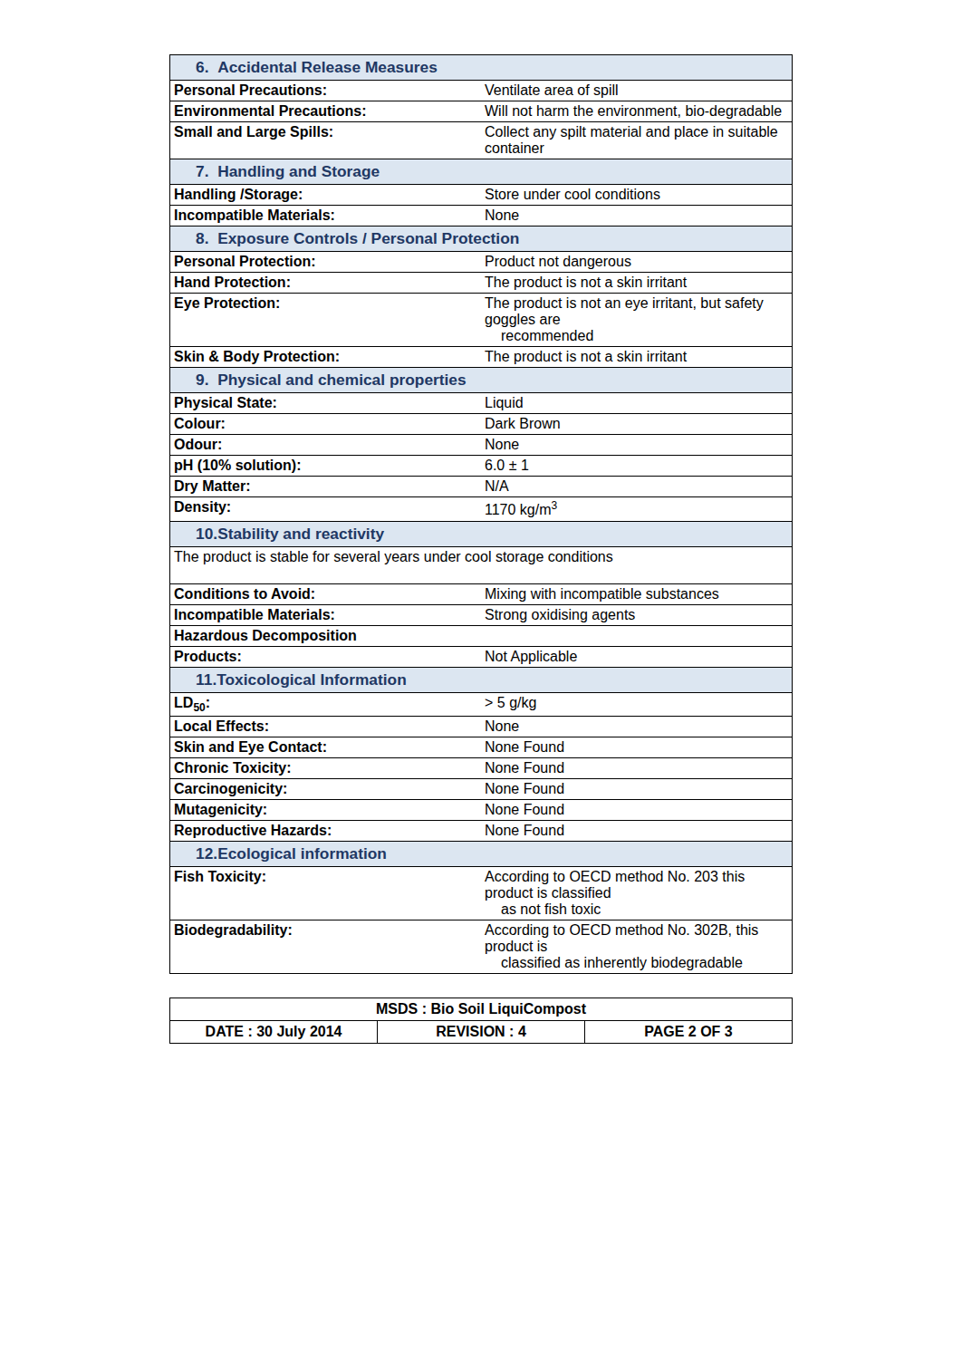| 6. Accidental Release Measures |
| Personal Precautions: | Ventilate area of spill |
| Environmental Precautions: | Will not harm the environment, bio-degradable |
| Small and Large Spills: | Collect any spilt material and place in suitable container |
| 7. Handling and Storage |
| Handling /Storage: | Store under cool conditions |
| Incompatible Materials: | None |
| 8. Exposure Controls / Personal Protection |
| Personal Protection: | Product not dangerous |
| Hand Protection: | The product is not a skin irritant |
| Eye Protection: | The product is not an eye irritant, but safety goggles are recommended |
| Skin & Body Protection: | The product is not a skin irritant |
| 9. Physical and chemical properties |
| Physical State: | Liquid |
| Colour: | Dark Brown |
| Odour: | None |
| pH (10% solution): | 6.0 ± 1 |
| Dry Matter: | N/A |
| Density: | 1170 kg/m 3 |
| 10.Stability and reactivity |
| The product is stable for several years under cool storage conditions |
| Conditions to Avoid: | Mixing with incompatible substances |
| Incompatible Materials: | Strong oxidising agents |
| Hazardous Decomposition | |
| Products: | Not Applicable |
| 11.Toxicological Information |
| LD 50 : | > 5 g/kg |
| Local Effects: | None |
| Skin and Eye Contact: | None Found |
| Chronic Toxicity: | None Found |
| Carcinogenicity: | None Found |
| Mutagenicity: | None Found |
| Reproductive Hazards: | None Found |
| 12.Ecological information |
| Fish Toxicity: | According to OECD method No. 203 this product is classified as not fish toxic |
| Biodegradability: | According to OECD method No. 302B, this product is classified as inherently biodegradable |
| MSDS : Bio Soil LiquiCompost |
| DATE : 30 July 2014 | REVISION : 4 | PAGE 2 OF 3 |